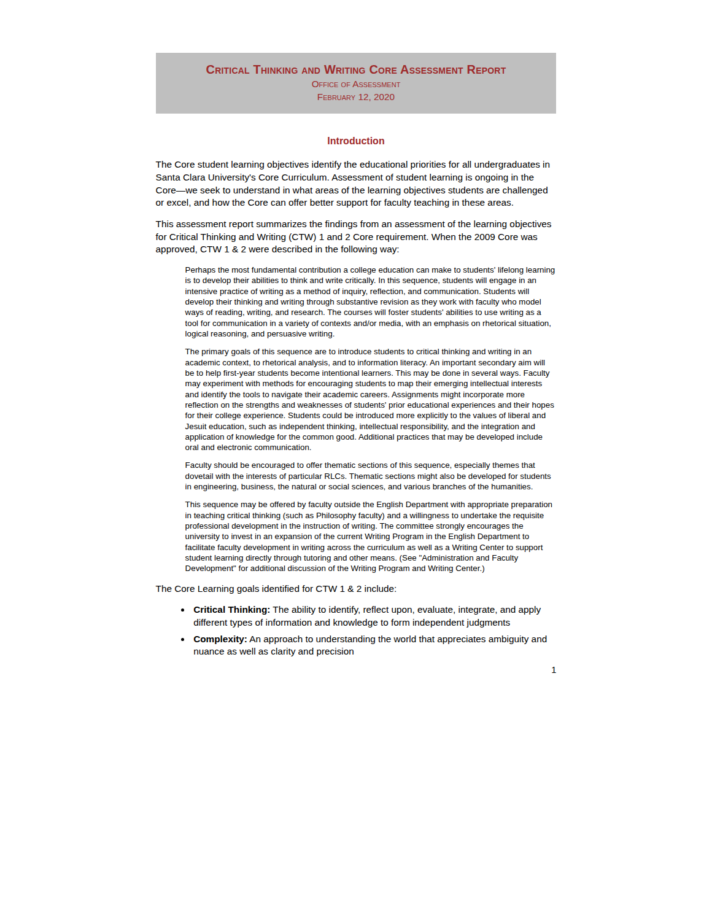Critical Thinking and Writing Core Assessment Report
Office of Assessment
February 12, 2020
Introduction
The Core student learning objectives identify the educational priorities for all undergraduates in Santa Clara University's Core Curriculum. Assessment of student learning is ongoing in the Core—we seek to understand in what areas of the learning objectives students are challenged or excel, and how the Core can offer better support for faculty teaching in these areas.
This assessment report summarizes the findings from an assessment of the learning objectives for Critical Thinking and Writing (CTW) 1 and 2 Core requirement. When the 2009 Core was approved, CTW 1 & 2 were described in the following way:
Perhaps the most fundamental contribution a college education can make to students' lifelong learning is to develop their abilities to think and write critically. In this sequence, students will engage in an intensive practice of writing as a method of inquiry, reflection, and communication. Students will develop their thinking and writing through substantive revision as they work with faculty who model ways of reading, writing, and research. The courses will foster students' abilities to use writing as a tool for communication in a variety of contexts and/or media, with an emphasis on rhetorical situation, logical reasoning, and persuasive writing.
The primary goals of this sequence are to introduce students to critical thinking and writing in an academic context, to rhetorical analysis, and to information literacy. An important secondary aim will be to help first-year students become intentional learners. This may be done in several ways. Faculty may experiment with methods for encouraging students to map their emerging intellectual interests and identify the tools to navigate their academic careers. Assignments might incorporate more reflection on the strengths and weaknesses of students' prior educational experiences and their hopes for their college experience. Students could be introduced more explicitly to the values of liberal and Jesuit education, such as independent thinking, intellectual responsibility, and the integration and application of knowledge for the common good. Additional practices that may be developed include oral and electronic communication.
Faculty should be encouraged to offer thematic sections of this sequence, especially themes that dovetail with the interests of particular RLCs. Thematic sections might also be developed for students in engineering, business, the natural or social sciences, and various branches of the humanities.
This sequence may be offered by faculty outside the English Department with appropriate preparation in teaching critical thinking (such as Philosophy faculty) and a willingness to undertake the requisite professional development in the instruction of writing. The committee strongly encourages the university to invest in an expansion of the current Writing Program in the English Department to facilitate faculty development in writing across the curriculum as well as a Writing Center to support student learning directly through tutoring and other means. (See "Administration and Faculty Development" for additional discussion of the Writing Program and Writing Center.)
The Core Learning goals identified for CTW 1 & 2 include:
Critical Thinking: The ability to identify, reflect upon, evaluate, integrate, and apply different types of information and knowledge to form independent judgments
Complexity: An approach to understanding the world that appreciates ambiguity and nuance as well as clarity and precision
1